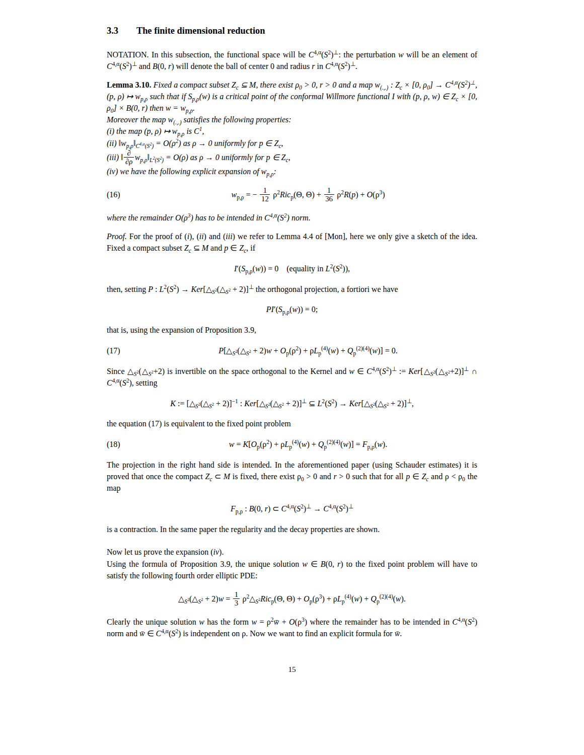3.3 The finite dimensional reduction
NOTATION. In this subsection, the functional space will be C4,α(S2)⊥: the perturbation w will be an element of C4,α(S2)⊥ and B(0, r) will denote the ball of center 0 and radius r in C4,α(S2)⊥.
Lemma 3.10. Fixed a compact subset Zc ⊆ M, there exist ρ0 > 0, r > 0 and a map w(.,.) : Zc × [0, ρ0] → C4,α(S2)⊥, (p, ρ) ↦ wp,ρ such that if Sp,ρ(w) is a critical point of the conformal Willmore functional I with (p, ρ, w) ∈ Zc × [0, ρ0] × B(0, r) then w = wp,ρ.
Moreover the map w(.,.) satisfies the following properties:
(i) the map (p, ρ) ↦ wp,ρ is C1,
(ii) ‖wp,ρ‖C4,α(S2) = O(ρ2) as ρ → 0 uniformly for p ∈ Zc,
(iii) ‖∂∂ρwp,ρ‖L2(S2) = O(ρ) as ρ → 0 uniformly for p ∈ Zc,
(iv) we have the following explicit expansion of wp,ρ:
(16) wp,ρ = − 112 ρ2Ricp(Θ, Θ) + 136 ρ2R(p) + O(ρ3)
where the remainder O(ρ3) has to be intended in C4,α(S2) norm.
Proof. For the proof of (i), (ii) and (iii) we refer to Lemma 4.4 of [Mon], here we only give a sketch of the idea. Fixed a compact subset Zc ⊆ M and p ∈ Zc, if
I′(Sp,ρ(w)) = 0 (equality in L2(S2)),
then, setting P : L2(S2) → Ker[△S2(△S2 + 2)]⊥ the orthogonal projection, a fortiori we have
PI′(Sp,ρ(w)) = 0;
that is, using the expansion of Proposition 3.9,
(17) P[△S2(△S2 + 2)w + Op(ρ2) + ρLp(4)(w) + Qp(2)(4)(w)] = 0.
Since △S2(△S2+2) is invertible on the space orthogonal to the Kernel and w ∈ C4,α(S2)⊥ := Ker[△S2(△S2+2)]⊥ ∩ C4,α(S2), setting
K := [△S2(△S2 + 2)]−1 : Ker[△S2(△S2 + 2)]⊥ ⊆ L2(S2) → Ker[△S2(△S2 + 2)]⊥,
the equation (17) is equivalent to the fixed point problem
(18) w = K[Op(ρ2) + ρLp(4)(w) + Qp(2)(4)(w)] = Fp,ρ(w).
The projection in the right hand side is intended. In the aforementioned paper (using Schauder estimates) it is proved that once the compact Zc ⊂ M is fixed, there exist ρ0 > 0 and r > 0 such that for all p ∈ Zc and ρ < ρ0 the map
Fp,ρ : B(0, r) ⊂ C4,α(S2)⊥ → C4,α(S2)⊥
is a contraction. In the same paper the regularity and the decay properties are shown.
Now let us prove the expansion (iv).
Using the formula of Proposition 3.9, the unique solution w ∈ B(0, r) to the fixed point problem will have to satisfy the following fourth order elliptic PDE:
△S2(△S2 + 2)w = 13 ρ2△S2Ricp(Θ, Θ) + Op(ρ3) + ρLp(4)(w) + Qp(2)(4)(w).
Clearly the unique solution w has the form w = ρ2w̄ + O(ρ3) where the remainder has to be intended in C4,α(S2) norm and w̄ ∈ C4,α(S2) is independent on ρ. Now we want to find an explicit formula for w̄.
15